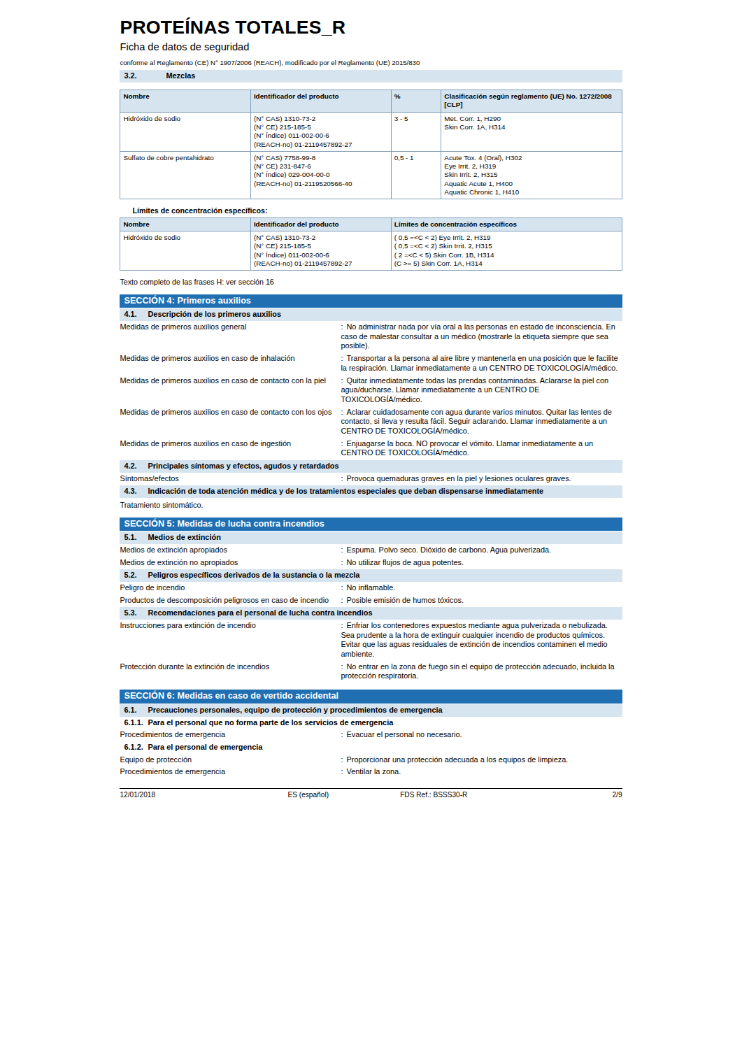PROTEÍNAS TOTALES_R
Ficha de datos de seguridad
conforme al Reglamento (CE) N° 1907/2006 (REACH), modificado por el Reglamento (UE) 2015/830
3.2. Mezclas
| Nombre | Identificador del producto | % | Clasificación según reglamento (UE) No. 1272/2008 [CLP] |
| --- | --- | --- | --- |
| Hidróxido de sodio | (N° CAS) 1310-73-2 (N° CE) 215-185-5 (N° Índice) 011-002-00-6 (REACH-no) 01-2119457892-27 | 3 - 5 | Met. Corr. 1, H290 Skin Corr. 1A, H314 |
| Sulfato de cobre pentahidrato | (N° CAS) 7758-99-8 (N° CE) 231-847-6 (N° Índice) 029-004-00-0 (REACH-no) 01-2119520566-40 | 0,5 - 1 | Acute Tox. 4 (Oral), H302 Eye Irrit. 2, H319 Skin Irrit. 2, H315 Aquatic Acute 1, H400 Aquatic Chronic 1, H410 |
Límites de concentración específicos:
| Nombre | Identificador del producto | Límites de concentración específicos |
| --- | --- | --- |
| Hidróxido de sodio | (N° CAS) 1310-73-2 (N° CE) 215-185-5 (N° Índice) 011-002-00-6 (REACH-no) 01-2119457892-27 | ( 0,5 =<C < 2) Eye Irrit. 2, H319 ( 0,5 =<C < 2) Skin Irrit. 2, H315 ( 2 =<C < 5) Skin Corr. 1B, H314 (C >= 5) Skin Corr. 1A, H314 |
Texto completo de las frases H: ver sección 16
SECCIÓN 4: Primeros auxilios
4.1. Descripción de los primeros auxilios
Medidas de primeros auxilios general
No administrar nada por vía oral a las personas en estado de inconsciencia. En caso de malestar consultar a un médico (mostrarle la etiqueta siempre que sea posible).
Medidas de primeros auxilios en caso de inhalación
Transportar a la persona al aire libre y mantenerla en una posición que le facilite la respiración. Llamar inmediatamente a un CENTRO DE TOXICOLOGÍA/médico.
Medidas de primeros auxilios en caso de contacto con la piel
Quitar inmediatamente todas las prendas contaminadas. Aclararse la piel con agua/ducharse. Llamar inmediatamente a un CENTRO DE TOXICOLOGÍA/médico.
Medidas de primeros auxilios en caso de contacto con los ojos
Aclarar cuidadosamente con agua durante varios minutos. Quitar las lentes de contacto, si lleva y resulta fácil. Seguir aclarando. Llamar inmediatamente a un CENTRO DE TOXICOLOGÍA/médico.
Medidas de primeros auxilios en caso de ingestión
Enjuagarse la boca. NO provocar el vómito. Llamar inmediatamente a un CENTRO DE TOXICOLOGÍA/médico.
4.2. Principales síntomas y efectos, agudos y retardados
Síntomas/efectos
Provoca quemaduras graves en la piel y lesiones oculares graves.
4.3. Indicación de toda atención médica y de los tratamientos especiales que deban dispensarse inmediatamente
Tratamiento sintomático.
SECCIÓN 5: Medidas de lucha contra incendios
5.1. Medios de extinción
Medios de extinción apropiados
Espuma. Polvo seco. Dióxido de carbono. Agua pulverizada.
Medios de extinción no apropiados
No utilizar flujos de agua potentes.
5.2. Peligros específicos derivados de la sustancia o la mezcla
Peligro de incendio
No inflamable.
Productos de descomposición peligrosos en caso de incendio
Posible emisión de humos tóxicos.
5.3. Recomendaciones para el personal de lucha contra incendios
Instrucciones para extinción de incendio
Enfriar los contenedores expuestos mediante agua pulverizada o nebulizada. Sea prudente a la hora de extinguir cualquier incendio de productos químicos. Evitar que las aguas residuales de extinción de incendios contaminen el medio ambiente.
Protección durante la extinción de incendios
No entrar en la zona de fuego sin el equipo de protección adecuado, incluida la protección respiratoria.
SECCIÓN 6: Medidas en caso de vertido accidental
6.1. Precauciones personales, equipo de protección y procedimientos de emergencia
6.1.1. Para el personal que no forma parte de los servicios de emergencia
Procedimientos de emergencia
Evacuar el personal no necesario.
6.1.2. Para el personal de emergencia
Equipo de protección
Proporcionar una protección adecuada a los equipos de limpieza.
Procedimientos de emergencia
Ventilar la zona.
12/01/2018 ES (español) FDS Ref.: BSSS30-R 2/9